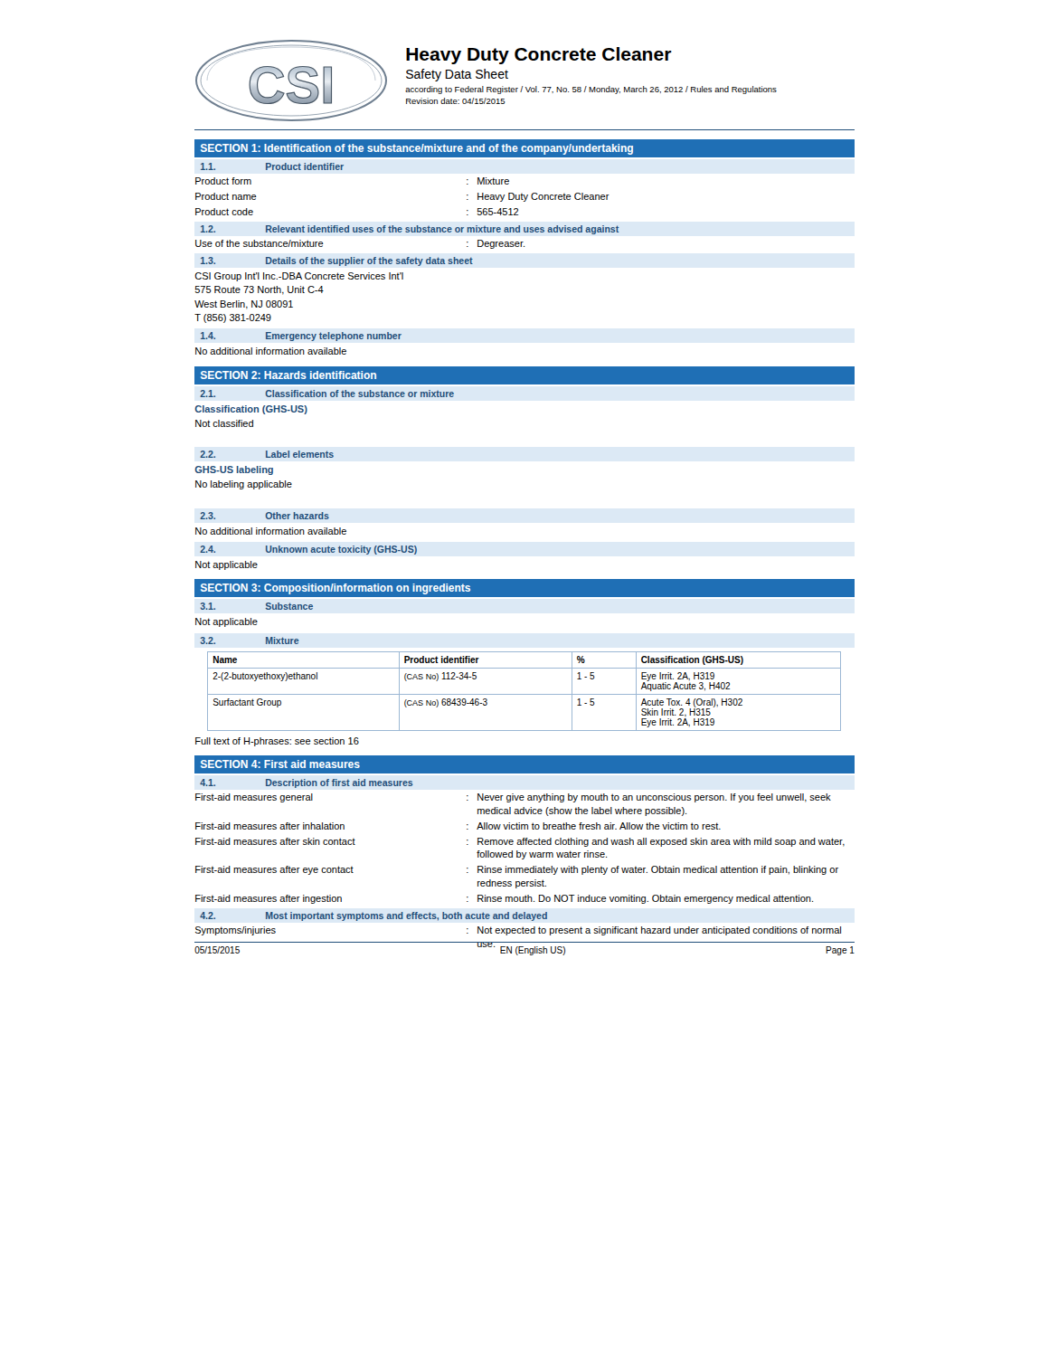CSI
Heavy Duty Concrete Cleaner
Safety Data Sheet
according to Federal Register / Vol. 77, No. 58 / Monday, March 26, 2012 / Rules and Regulations
Revision date: 04/15/2015
SECTION 1: Identification of the substance/mixture and of the company/undertaking
1.1. Product identifier
Product form
:
Mixture
Product name
:
Heavy Duty Concrete Cleaner
Product code
:
565-4512
1.2. Relevant identified uses of the substance or mixture and uses advised against
Use of the substance/mixture
:
Degreaser.
1.3. Details of the supplier of the safety data sheet
CSI Group Int'l Inc.-DBA Concrete Services Int'l
575 Route 73 North, Unit C-4
West Berlin, NJ 08091
T (856) 381-0249
1.4. Emergency telephone number
No additional information available
SECTION 2: Hazards identification
2.1. Classification of the substance or mixture
Classification (GHS-US)
Not classified
2.2. Label elements
GHS-US labeling
No labeling applicable
2.3. Other hazards
No additional information available
2.4. Unknown acute toxicity (GHS-US)
Not applicable
SECTION 3: Composition/information on ingredients
3.1. Substance
Not applicable
3.2. Mixture
| Name | Product identifier | % | Classification (GHS-US) |
| --- | --- | --- | --- |
| 2-(2-butoxyethoxy)ethanol | (CAS No) 112-34-5 | 1 - 5 | Eye Irrit. 2A, H319 Aquatic Acute 3, H402 |
| Surfactant Group | (CAS No) 68439-46-3 | 1 - 5 | Acute Tox. 4 (Oral), H302 Skin Irrit. 2, H315 Eye Irrit. 2A, H319 |
Full text of H-phrases: see section 16
SECTION 4: First aid measures
4.1. Description of first aid measures
First-aid measures general
:
Never give anything by mouth to an unconscious person. If you feel unwell, seek medical advice (show the label where possible).
First-aid measures after inhalation
:
Allow victim to breathe fresh air. Allow the victim to rest.
First-aid measures after skin contact
:
Remove affected clothing and wash all exposed skin area with mild soap and water, followed by warm water rinse.
First-aid measures after eye contact
:
Rinse immediately with plenty of water. Obtain medical attention if pain, blinking or redness persist.
First-aid measures after ingestion
:
Rinse mouth. Do NOT induce vomiting. Obtain emergency medical attention.
4.2. Most important symptoms and effects, both acute and delayed
Symptoms/injuries
:
Not expected to present a significant hazard under anticipated conditions of normal use.
05/15/2015 EN (English US) Page 1